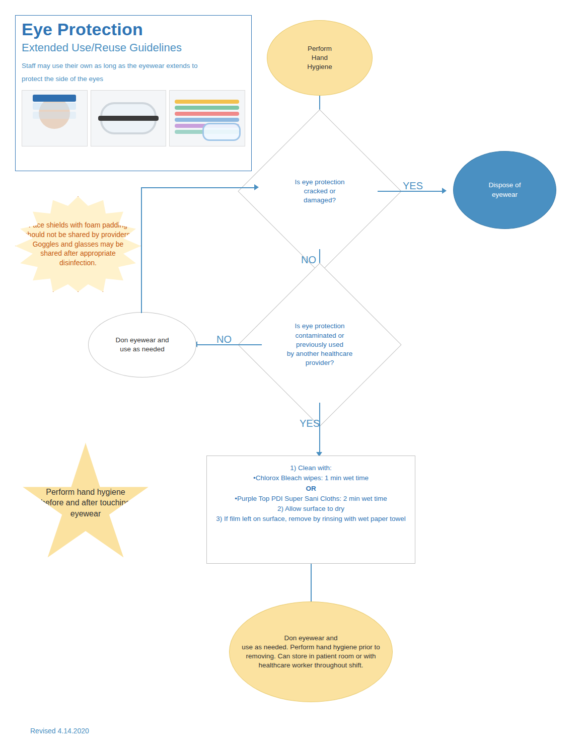Eye Protection
Extended Use/Reuse Guidelines
Staff may use their own as long as the eyewear extends to
protect the side of the eyes
Perform
Hand
Hygiene
Is eye protection
cracked or
damaged?
YES
Dispose of
eyewear
NO
Is eye protection
contaminated or
previously used
by another healthcare
provider?
NO
Don eyewear and
use as needed
YES
1) Clean with:
•Chlorox Bleach wipes: 1 min wet time
OR
•Purple Top PDI Super Sani Cloths: 2 min wet time
2) Allow surface to dry
3) If film left on surface, remove by rinsing with wet paper towel
Don eyewear and
use as needed. Perform hand hygiene prior to removing. Can store in patient room or with healthcare worker throughout shift.
Face shields with foam padding should not be shared by providers. Goggles and glasses may be shared after appropriate disinfection.
Perform hand hygiene before and after touching eyewear
Revised 4.14.2020